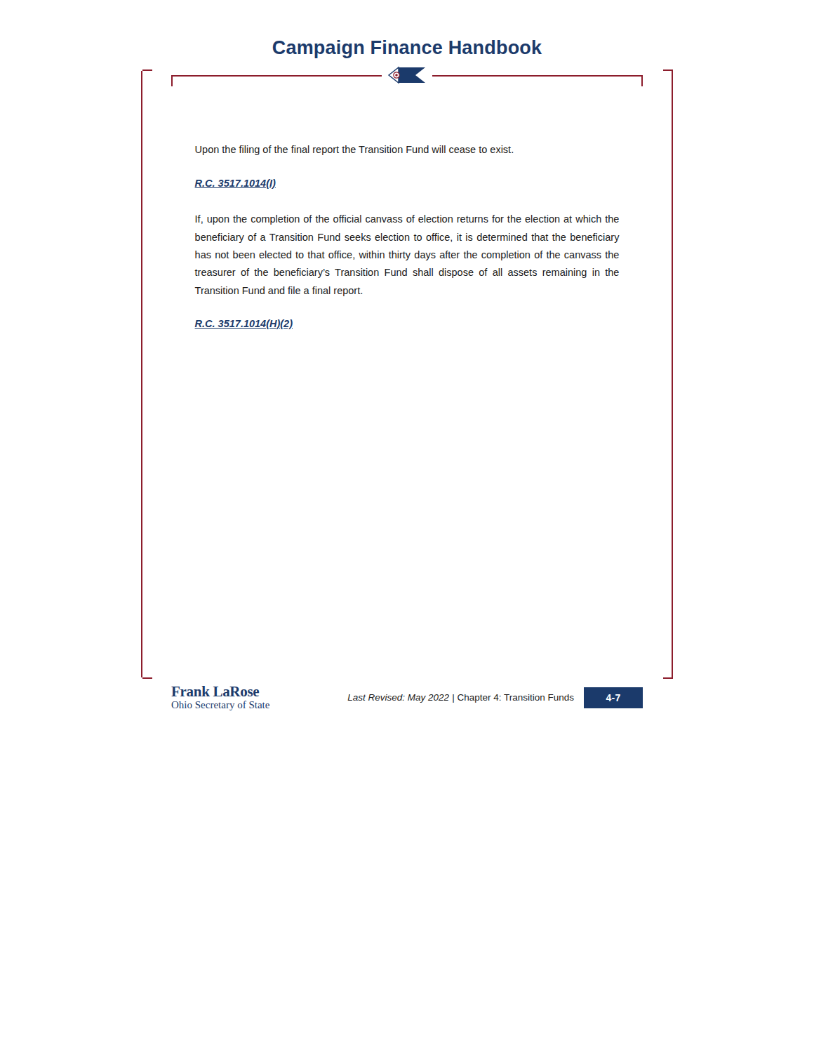Campaign Finance Handbook
Upon the filing of the final report the Transition Fund will cease to exist.
R.C. 3517.1014(I)
If, upon the completion of the official canvass of election returns for the election at which the beneficiary of a Transition Fund seeks election to office, it is determined that the beneficiary has not been elected to that office, within thirty days after the completion of the canvass the treasurer of the beneficiary’s Transition Fund shall dispose of all assets remaining in the Transition Fund and file a final report.
R.C. 3517.1014(H)(2)
Frank LaRose
Ohio Secretary of State
Last Revised: May 2022 | Chapter 4: Transition Funds 4-7